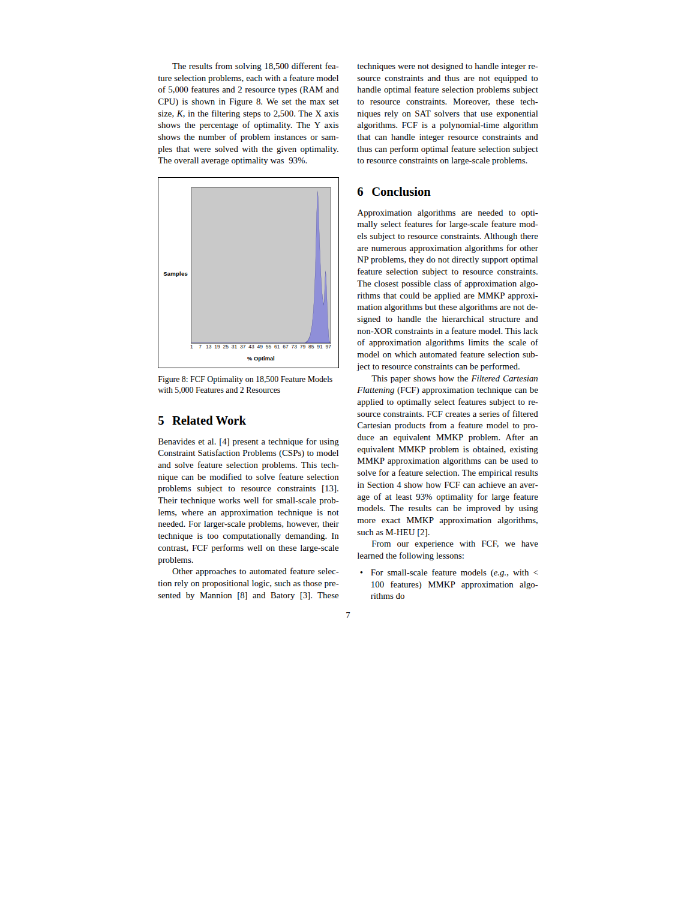The results from solving 18,500 different feature selection problems, each with a feature model of 5,000 features and 2 resource types (RAM and CPU) is shown in Figure 8. We set the max set size, K, in the filtering steps to 2,500. The X axis shows the percentage of optimality. The Y axis shows the number of problem instances or samples that were solved with the given optimality. The overall average optimality was 93%.
Samples
3000 2500 2000 1500 1000 500 0
1 7 13 19 25 31 37 43 49 55 61 67 73 79 85 91 97
% Optimal
Figure 8: FCF Optimality on 18,500 Feature Models with 5,000 Features and 2 Resources
5 Related Work
Benavides et al. [4] present a technique for using Constraint Satisfaction Problems (CSPs) to model and solve feature selection problems. This technique can be modified to solve feature selection problems subject to resource constraints [13]. Their technique works well for small-scale problems, where an approximation technique is not needed. For larger-scale problems, however, their technique is too computationally demanding. In contrast, FCF performs well on these large-scale problems.
Other approaches to automated feature selection rely on propositional logic, such as those presented by Mannion [8] and Batory [3]. These techniques were not designed to handle integer resource constraints and thus are not equipped to handle optimal feature selection problems subject to resource constraints. Moreover, these techniques rely on SAT solvers that use exponential algorithms. FCF is a polynomial-time algorithm that can handle integer resource constraints and thus can perform optimal feature selection subject to resource constraints on large-scale problems.
6 Conclusion
Approximation algorithms are needed to optimally select features for large-scale feature models subject to resource constraints. Although there are numerous approximation algorithms for other NP problems, they do not directly support optimal feature selection subject to resource constraints. The closest possible class of approximation algorithms that could be applied are MMKP approximation algorithms but these algorithms are not designed to handle the hierarchical structure and non-XOR constraints in a feature model. This lack of approximation algorithms limits the scale of model on which automated feature selection subject to resource constraints can be performed.
This paper shows how the Filtered Cartesian Flattening (FCF) approximation technique can be applied to optimally select features subject to resource constraints. FCF creates a series of filtered Cartesian products from a feature model to produce an equivalent MMKP problem. After an equivalent MMKP problem is obtained, existing MMKP approximation algorithms can be used to solve for a feature selection. The empirical results in Section 4 show how FCF can achieve an average of at least 93% optimality for large feature models. The results can be improved by using more exact MMKP approximation algorithms, such as M-HEU [2].
From our experience with FCF, we have learned the following lessons:
For small-scale feature models (e.g., with < 100 features) MMKP approximation algorithms do
7